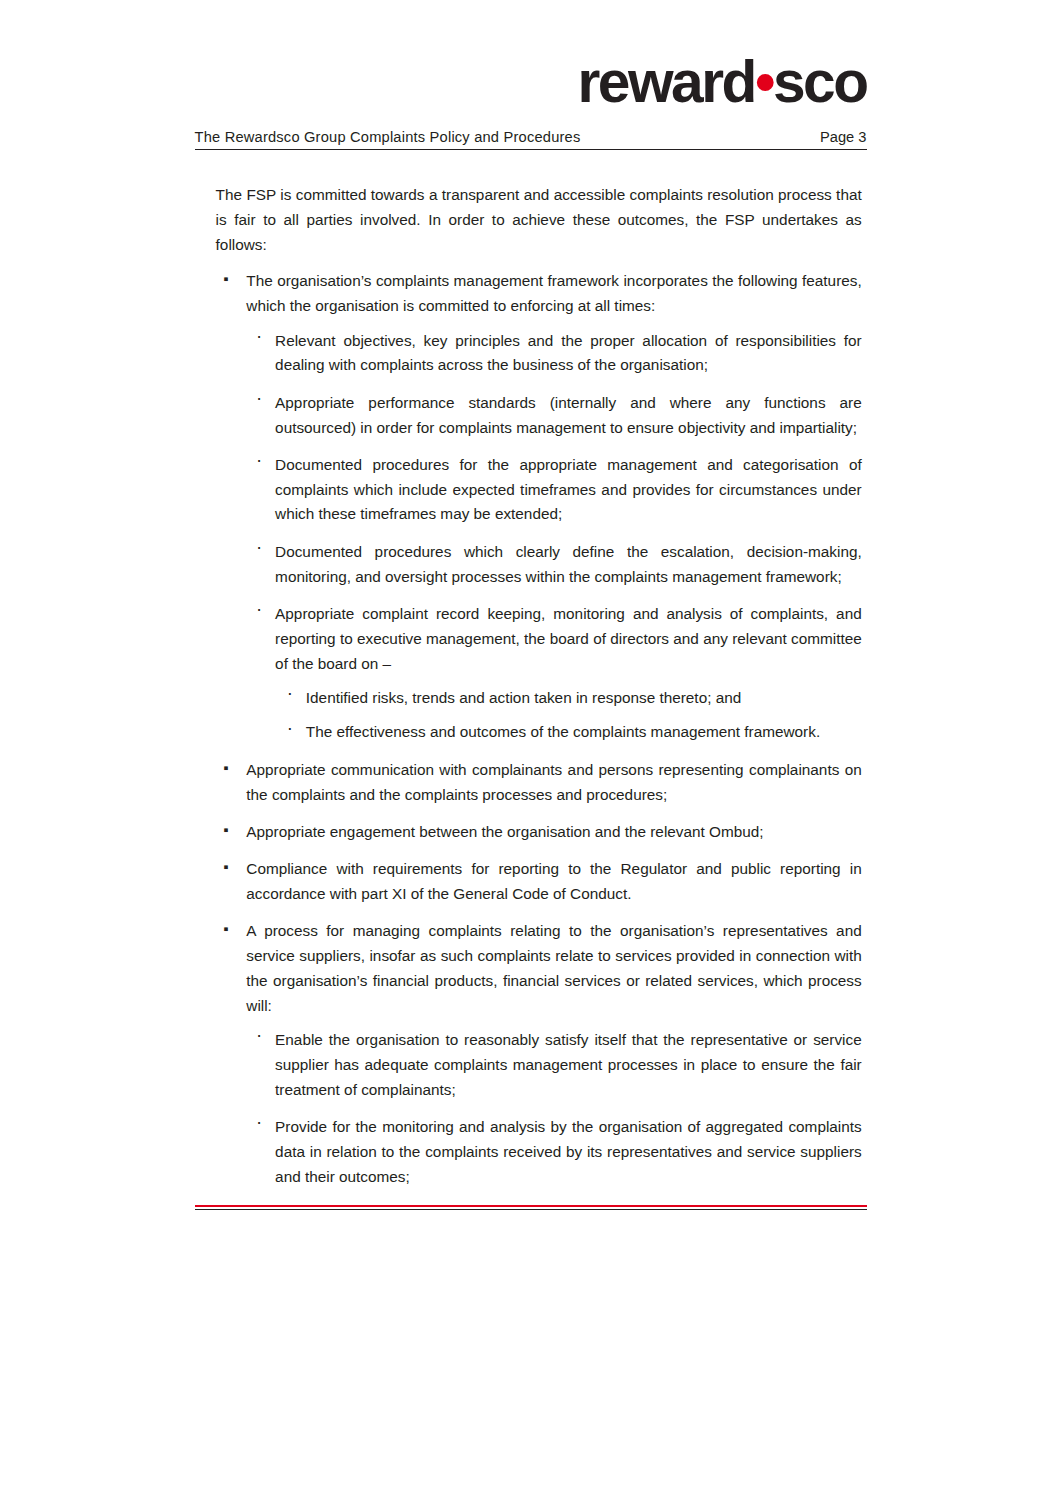reward•sco
The Rewardsco Group Complaints Policy and Procedures
Page 3
The FSP is committed towards a transparent and accessible complaints resolution process that is fair to all parties involved. In order to achieve these outcomes, the FSP undertakes as follows:
The organisation’s complaints management framework incorporates the following features, which the organisation is committed to enforcing at all times:
Relevant objectives, key principles and the proper allocation of responsibilities for dealing with complaints across the business of the organisation;
Appropriate performance standards (internally and where any functions are outsourced) in order for complaints management to ensure objectivity and impartiality;
Documented procedures for the appropriate management and categorisation of complaints which include expected timeframes and provides for circumstances under which these timeframes may be extended;
Documented procedures which clearly define the escalation, decision-making, monitoring, and oversight processes within the complaints management framework;
Appropriate complaint record keeping, monitoring and analysis of complaints, and reporting to executive management, the board of directors and any relevant committee of the board on –
Identified risks, trends and action taken in response thereto; and
The effectiveness and outcomes of the complaints management framework.
Appropriate communication with complainants and persons representing complainants on the complaints and the complaints processes and procedures;
Appropriate engagement between the organisation and the relevant Ombud;
Compliance with requirements for reporting to the Regulator and public reporting in accordance with part XI of the General Code of Conduct.
A process for managing complaints relating to the organisation’s representatives and service suppliers, insofar as such complaints relate to services provided in connection with the organisation’s financial products, financial services or related services, which process will:
Enable the organisation to reasonably satisfy itself that the representative or service supplier has adequate complaints management processes in place to ensure the fair treatment of complainants;
Provide for the monitoring and analysis by the organisation of aggregated complaints data in relation to the complaints received by its representatives and service suppliers and their outcomes;